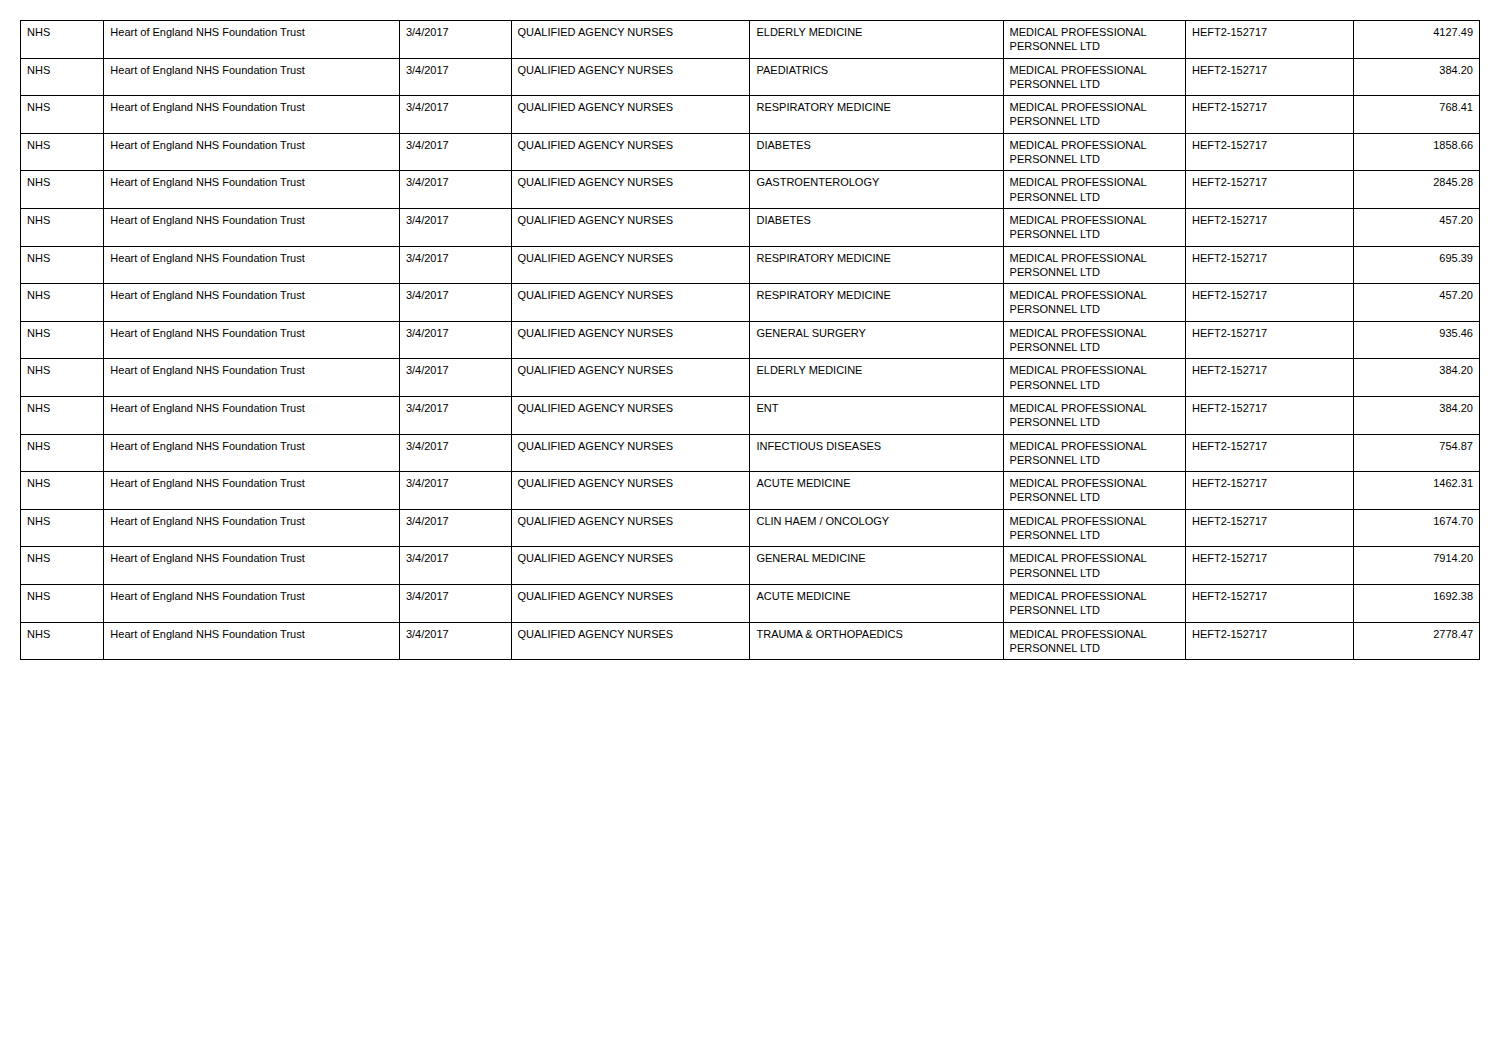| NHS | Heart of England NHS Foundation Trust | 3/4/2017 | QUALIFIED AGENCY NURSES | ELDERLY MEDICINE | MEDICAL PROFESSIONAL PERSONNEL LTD | HEFT2-152717 | 4127.49 |
| NHS | Heart of England NHS Foundation Trust | 3/4/2017 | QUALIFIED AGENCY NURSES | PAEDIATRICS | MEDICAL PROFESSIONAL PERSONNEL LTD | HEFT2-152717 | 384.20 |
| NHS | Heart of England NHS Foundation Trust | 3/4/2017 | QUALIFIED AGENCY NURSES | RESPIRATORY MEDICINE | MEDICAL PROFESSIONAL PERSONNEL LTD | HEFT2-152717 | 768.41 |
| NHS | Heart of England NHS Foundation Trust | 3/4/2017 | QUALIFIED AGENCY NURSES | DIABETES | MEDICAL PROFESSIONAL PERSONNEL LTD | HEFT2-152717 | 1858.66 |
| NHS | Heart of England NHS Foundation Trust | 3/4/2017 | QUALIFIED AGENCY NURSES | GASTROENTEROLOGY | MEDICAL PROFESSIONAL PERSONNEL LTD | HEFT2-152717 | 2845.28 |
| NHS | Heart of England NHS Foundation Trust | 3/4/2017 | QUALIFIED AGENCY NURSES | DIABETES | MEDICAL PROFESSIONAL PERSONNEL LTD | HEFT2-152717 | 457.20 |
| NHS | Heart of England NHS Foundation Trust | 3/4/2017 | QUALIFIED AGENCY NURSES | RESPIRATORY MEDICINE | MEDICAL PROFESSIONAL PERSONNEL LTD | HEFT2-152717 | 695.39 |
| NHS | Heart of England NHS Foundation Trust | 3/4/2017 | QUALIFIED AGENCY NURSES | RESPIRATORY MEDICINE | MEDICAL PROFESSIONAL PERSONNEL LTD | HEFT2-152717 | 457.20 |
| NHS | Heart of England NHS Foundation Trust | 3/4/2017 | QUALIFIED AGENCY NURSES | GENERAL SURGERY | MEDICAL PROFESSIONAL PERSONNEL LTD | HEFT2-152717 | 935.46 |
| NHS | Heart of England NHS Foundation Trust | 3/4/2017 | QUALIFIED AGENCY NURSES | ELDERLY MEDICINE | MEDICAL PROFESSIONAL PERSONNEL LTD | HEFT2-152717 | 384.20 |
| NHS | Heart of England NHS Foundation Trust | 3/4/2017 | QUALIFIED AGENCY NURSES | ENT | MEDICAL PROFESSIONAL PERSONNEL LTD | HEFT2-152717 | 384.20 |
| NHS | Heart of England NHS Foundation Trust | 3/4/2017 | QUALIFIED AGENCY NURSES | INFECTIOUS DISEASES | MEDICAL PROFESSIONAL PERSONNEL LTD | HEFT2-152717 | 754.87 |
| NHS | Heart of England NHS Foundation Trust | 3/4/2017 | QUALIFIED AGENCY NURSES | ACUTE MEDICINE | MEDICAL PROFESSIONAL PERSONNEL LTD | HEFT2-152717 | 1462.31 |
| NHS | Heart of England NHS Foundation Trust | 3/4/2017 | QUALIFIED AGENCY NURSES | CLIN HAEM / ONCOLOGY | MEDICAL PROFESSIONAL PERSONNEL LTD | HEFT2-152717 | 1674.70 |
| NHS | Heart of England NHS Foundation Trust | 3/4/2017 | QUALIFIED AGENCY NURSES | GENERAL MEDICINE | MEDICAL PROFESSIONAL PERSONNEL LTD | HEFT2-152717 | 7914.20 |
| NHS | Heart of England NHS Foundation Trust | 3/4/2017 | QUALIFIED AGENCY NURSES | ACUTE MEDICINE | MEDICAL PROFESSIONAL PERSONNEL LTD | HEFT2-152717 | 1692.38 |
| NHS | Heart of England NHS Foundation Trust | 3/4/2017 | QUALIFIED AGENCY NURSES | TRAUMA & ORTHOPAEDICS | MEDICAL PROFESSIONAL PERSONNEL LTD | HEFT2-152717 | 2778.47 |